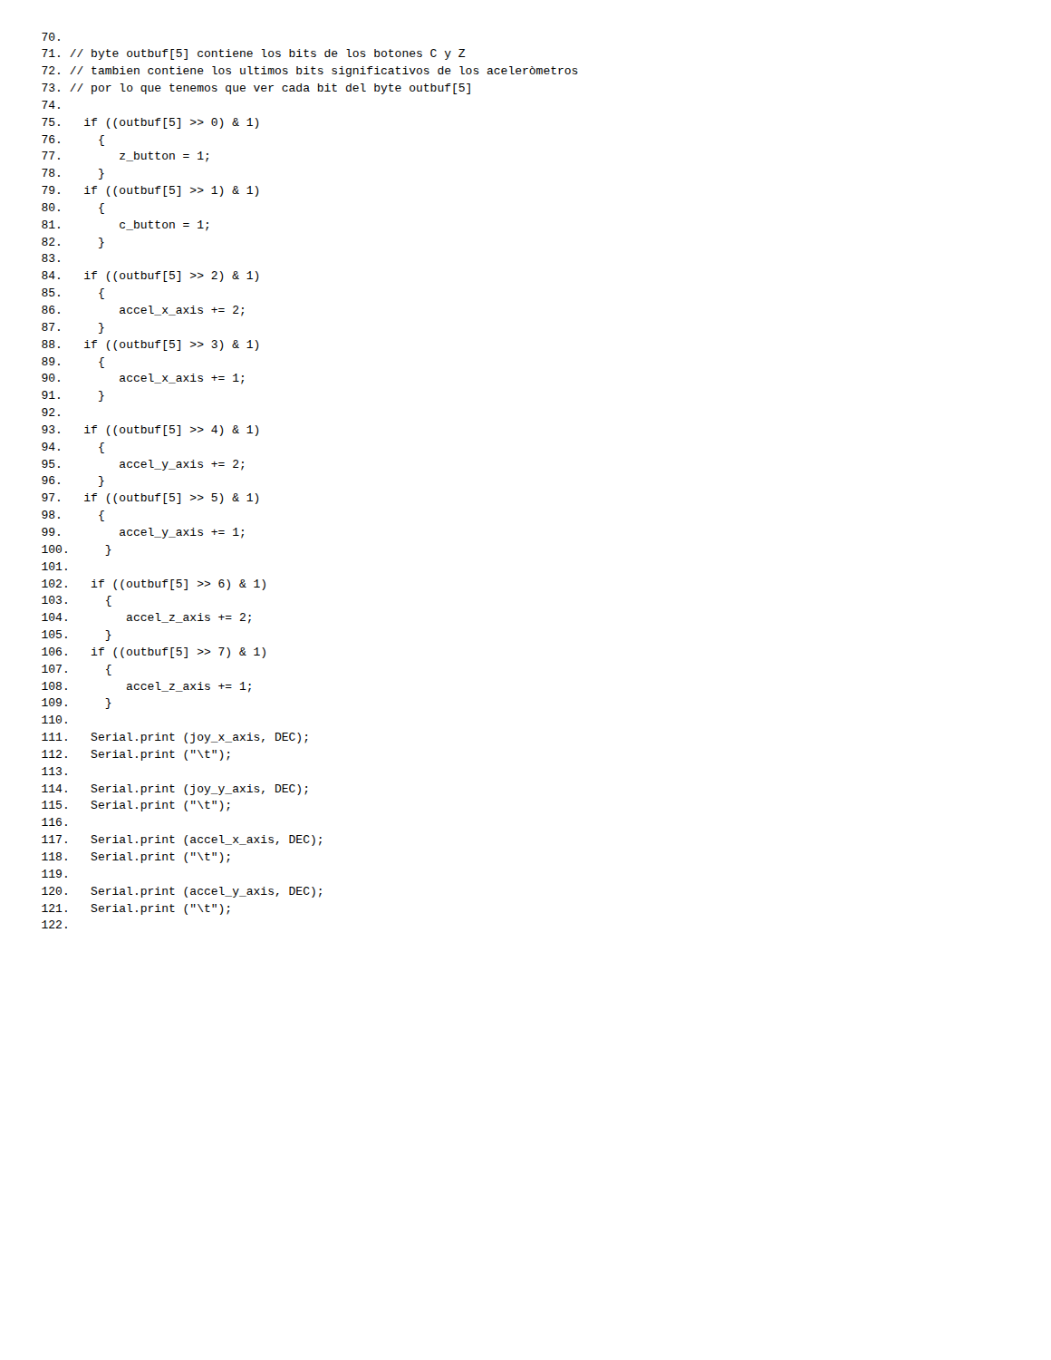// byte outbuf[5] contiene los bits de los botones C y Z
// tambien contiene los ultimos bits significativos de los aceleròmetros
// por lo que tenemos que ver cada bit del byte outbuf[5]
if ((outbuf[5] >> 0) & 1)
{
z_button = 1;
}
if ((outbuf[5] >> 1) & 1)
{
c_button = 1;
}
if ((outbuf[5] >> 2) & 1)
{
accel_x_axis += 2;
}
if ((outbuf[5] >> 3) & 1)
{
accel_x_axis += 1;
}
if ((outbuf[5] >> 4) & 1)
{
accel_y_axis += 2;
}
if ((outbuf[5] >> 5) & 1)
{
accel_y_axis += 1;
}
if ((outbuf[5] >> 6) & 1)
{
accel_z_axis += 2;
}
if ((outbuf[5] >> 7) & 1)
{
accel_z_axis += 1;
}
Serial.print (joy_x_axis, DEC);
Serial.print ("\t");
Serial.print (joy_y_axis, DEC);
Serial.print ("\t");
Serial.print (accel_x_axis, DEC);
Serial.print ("\t");
Serial.print (accel_y_axis, DEC);
Serial.print ("\t");